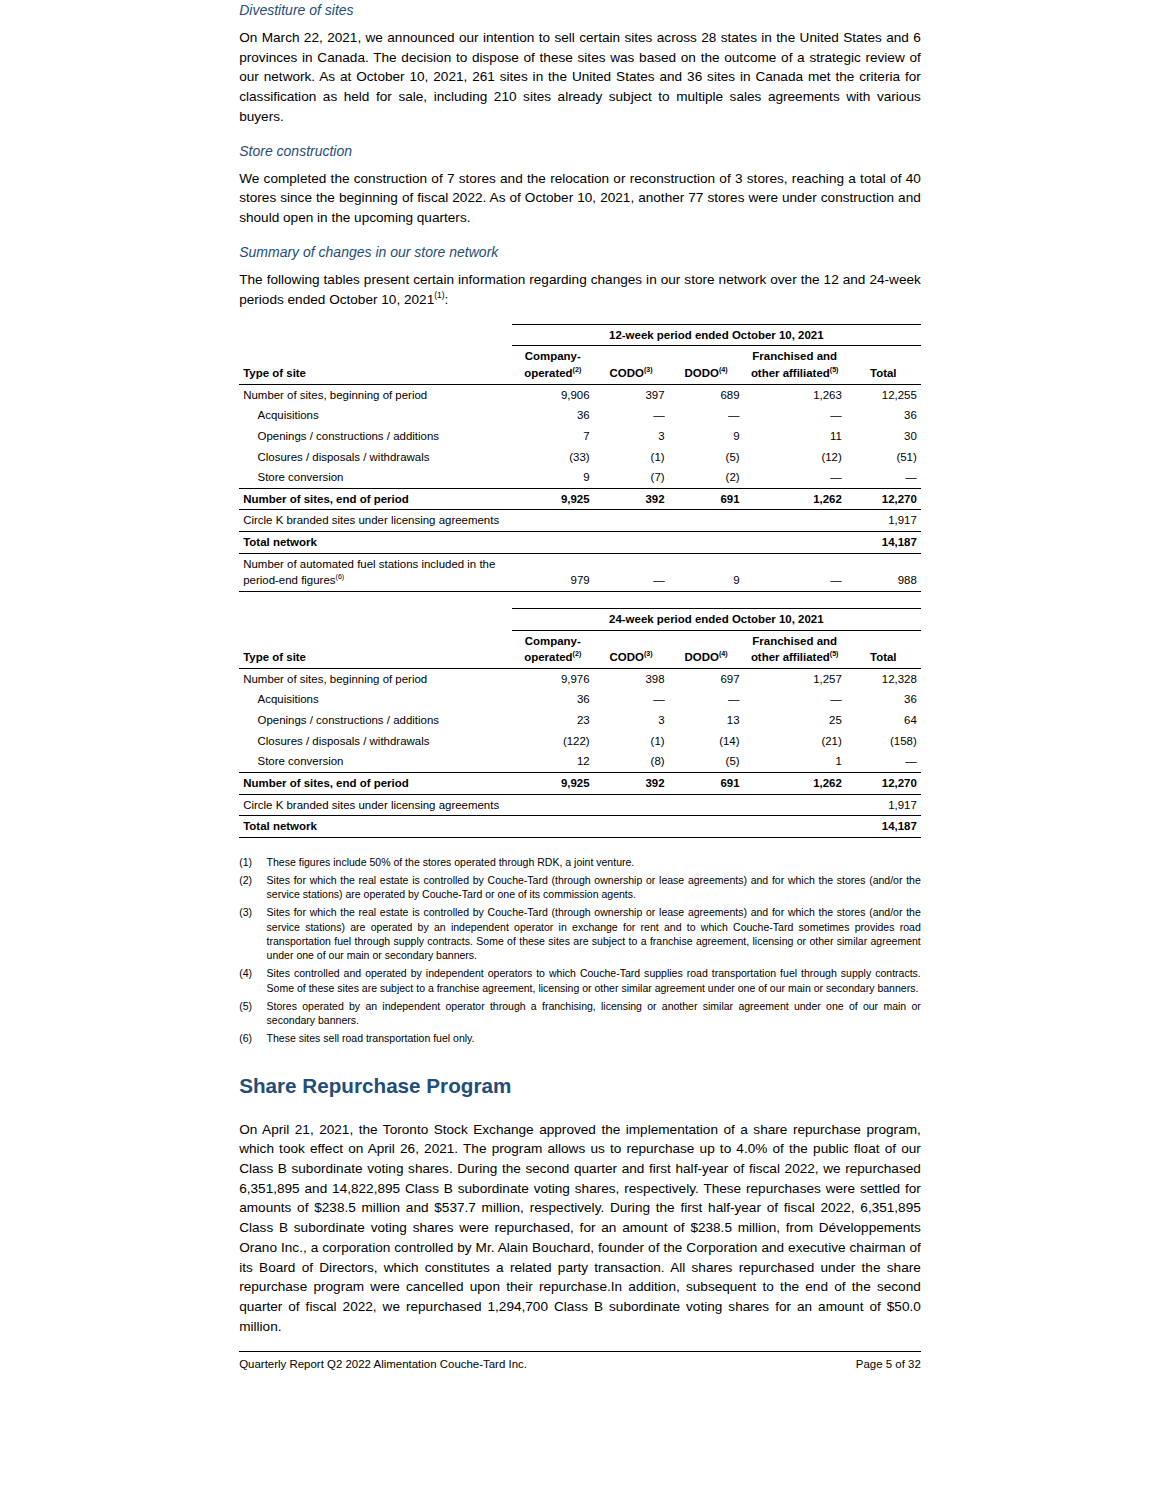Divestiture of sites
On March 22, 2021, we announced our intention to sell certain sites across 28 states in the United States and 6 provinces in Canada. The decision to dispose of these sites was based on the outcome of a strategic review of our network. As at October 10, 2021, 261 sites in the United States and 36 sites in Canada met the criteria for classification as held for sale, including 210 sites already subject to multiple sales agreements with various buyers.
Store construction
We completed the construction of 7 stores and the relocation or reconstruction of 3 stores, reaching a total of 40 stores since the beginning of fiscal 2022. As of October 10, 2021, another 77 stores were under construction and should open in the upcoming quarters.
Summary of changes in our store network
The following tables present certain information regarding changes in our store network over the 12 and 24-week periods ended October 10, 2021(1):
| | 12‑week period ended October 10, 2021 |
| Type of site | Company- operated (2) | CODO (3) | DODO (4) | Franchised and other affiliated (5) | Total |
| Number of sites, beginning of period | 9,906 | 397 | 689 | 1,263 | 12,255 |
| Acquisitions | 36 | — | — | — | 36 |
| Openings / constructions / additions | 7 | 3 | 9 | 11 | 30 |
| Closures / disposals / withdrawals | (33) | (1) | (5) | (12) | (51) |
| Store conversion | 9 | (7) | (2) | — | — |
| Number of sites, end of period | 9,925 | 392 | 691 | 1,262 | 12,270 |
| Circle K branded sites under licensing agreements | | | | | 1,917 |
| Total network | | | | | 14,187 |
| Number of automated fuel stations included in the period-end figures (6) | 979 | — | 9 | — | 988 |
| | 24‑week period ended October 10, 2021 |
| Type of site | Company- operated (2) | CODO (3) | DODO (4) | Franchised and other affiliated (5) | Total |
| Number of sites, beginning of period | 9,976 | 398 | 697 | 1,257 | 12,328 |
| Acquisitions | 36 | — | — | — | 36 |
| Openings / constructions / additions | 23 | 3 | 13 | 25 | 64 |
| Closures / disposals / withdrawals | (122) | (1) | (14) | (21) | (158) |
| Store conversion | 12 | (8) | (5) | 1 | — |
| Number of sites, end of period | 9,925 | 392 | 691 | 1,262 | 12,270 |
| Circle K branded sites under licensing agreements | | | | | 1,917 |
| Total network | | | | | 14,187 |
| (1) | These figures include 50% of the stores operated through RDK, a joint venture. |
| (2) | Sites for which the real estate is controlled by Couche-Tard (through ownership or lease agreements) and for which the stores (and/or the service stations) are operated by Couche-Tard or one of its commission agents. |
| (3) | Sites for which the real estate is controlled by Couche-Tard (through ownership or lease agreements) and for which the stores (and/or the service stations) are operated by an independent operator in exchange for rent and to which Couche-Tard sometimes provides road transportation fuel through supply contracts. Some of these sites are subject to a franchise agreement, licensing or other similar agreement under one of our main or secondary banners. |
| (4) | Sites controlled and operated by independent operators to which Couche-Tard supplies road transportation fuel through supply contracts. Some of these sites are subject to a franchise agreement, licensing or other similar agreement under one of our main or secondary banners. |
| (5) | Stores operated by an independent operator through a franchising, licensing or another similar agreement under one of our main or secondary banners. |
| (6) | These sites sell road transportation fuel only. |
Share Repurchase Program
On April 21, 2021, the Toronto Stock Exchange approved the implementation of a share repurchase program, which took effect on April 26, 2021. The program allows us to repurchase up to 4.0% of the public float of our Class B subordinate voting shares. During the second quarter and first half-year of fiscal 2022, we repurchased 6,351,895 and 14,822,895 Class B subordinate voting shares, respectively. These repurchases were settled for amounts of $238.5 million and $537.7 million, respectively. During the first half-year of fiscal 2022, 6,351,895 Class B subordinate voting shares were repurchased, for an amount of $238.5 million, from Développements Orano Inc., a corporation controlled by Mr. Alain Bouchard, founder of the Corporation and executive chairman of its Board of Directors, which constitutes a related party transaction. All shares repurchased under the share repurchase program were cancelled upon their repurchase.In addition, subsequent to the end of the second quarter of fiscal 2022, we repurchased 1,294,700 Class B subordinate voting shares for an amount of $50.0 million.
Quarterly Report Q2 2022 Alimentation Couche-Tard Inc. Page 5 of 32